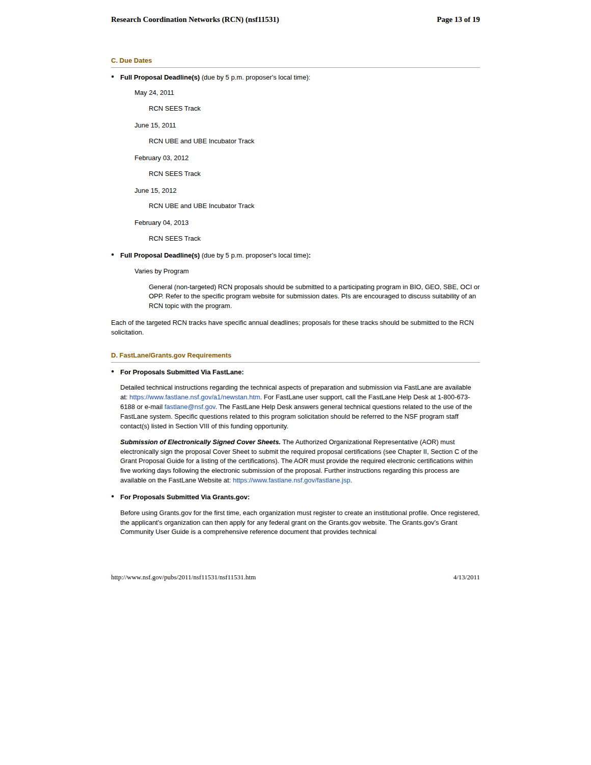Research Coordination Networks (RCN) (nsf11531)
Page 13 of 19
C. Due Dates
Full Proposal Deadline(s) (due by 5 p.m. proposer's local time):
May 24, 2011
RCN SEES Track
June 15, 2011
RCN UBE and UBE Incubator Track
February 03, 2012
RCN SEES Track
June 15, 2012
RCN UBE and UBE Incubator Track
February 04, 2013
RCN SEES Track
Full Proposal Deadline(s) (due by 5 p.m. proposer's local time):
Varies by Program
General (non-targeted) RCN proposals should be submitted to a participating program in BIO, GEO, SBE, OCI or OPP. Refer to the specific program website for submission dates. PIs are encouraged to discuss suitability of an RCN topic with the program.
Each of the targeted RCN tracks have specific annual deadlines; proposals for these tracks should be submitted to the RCN solicitation.
D. FastLane/Grants.gov Requirements
For Proposals Submitted Via FastLane:
Detailed technical instructions regarding the technical aspects of preparation and submission via FastLane are available at: https://www.fastlane.nsf.gov/a1/newstan.htm. For FastLane user support, call the FastLane Help Desk at 1-800-673-6188 or e-mail fastlane@nsf.gov. The FastLane Help Desk answers general technical questions related to the use of the FastLane system. Specific questions related to this program solicitation should be referred to the NSF program staff contact(s) listed in Section VIII of this funding opportunity.
Submission of Electronically Signed Cover Sheets. The Authorized Organizational Representative (AOR) must electronically sign the proposal Cover Sheet to submit the required proposal certifications (see Chapter II, Section C of the Grant Proposal Guide for a listing of the certifications). The AOR must provide the required electronic certifications within five working days following the electronic submission of the proposal. Further instructions regarding this process are available on the FastLane Website at: https://www.fastlane.nsf.gov/fastlane.jsp.
For Proposals Submitted Via Grants.gov:
Before using Grants.gov for the first time, each organization must register to create an institutional profile. Once registered, the applicant's organization can then apply for any federal grant on the Grants.gov website. The Grants.gov's Grant Community User Guide is a comprehensive reference document that provides technical
http://www.nsf.gov/pubs/2011/nsf11531/nsf11531.htm
4/13/2011